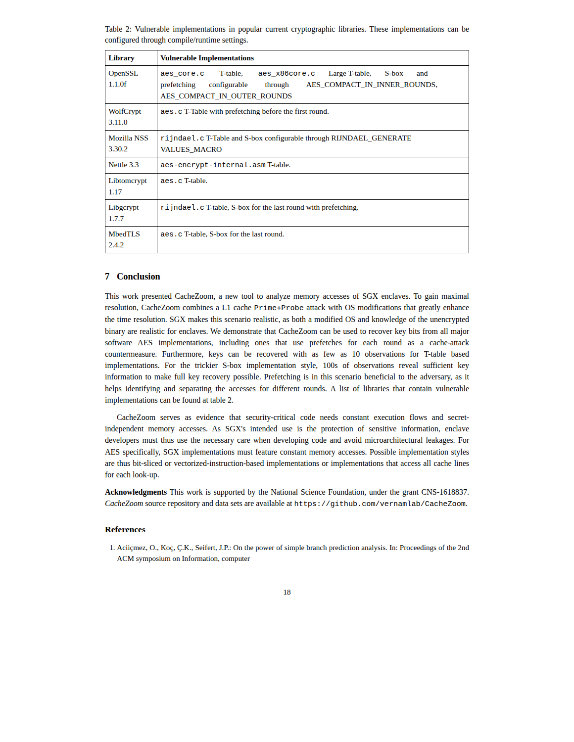Table 2: Vulnerable implementations in popular current cryptographic libraries. These implementations can be configured through compile/runtime settings.
| Library | Vulnerable Implementations |
| --- | --- |
| OpenSSL 1.1.0f | aes_core.c T-table, aes_x86core.c Large T-table, S-box and prefetching configurable through AES_COMPACT_IN_INNER_ROUNDS , AES_COMPACT_IN_OUTER_ROUNDS |
| WolfCrypt 3.11.0 | aes.c T-Table with prefetching before the first round. |
| Mozilla NSS 3.30.2 | rijndael.c T-Table and S-box configurable through RIJNDAEL_GENERATE VALUES_MACRO |
| Nettle 3.3 | aes-encrypt-internal.asm T-table. |
| Libtomcrypt 1.17 | aes.c T-table. |
| Libgcrypt 1.7.7 | rijndael.c T-table, S-box for the last round with prefetching. |
| MbedTLS 2.4.2 | aes.c T-table, S-box for the last round. |
7 Conclusion
This work presented CacheZoom, a new tool to analyze memory accesses of SGX enclaves. To gain maximal resolution, CacheZoom combines a L1 cache Prime+Probe attack with OS modifications that greatly enhance the time resolution. SGX makes this scenario realistic, as both a modified OS and knowledge of the unencrypted binary are realistic for enclaves. We demonstrate that CacheZoom can be used to recover key bits from all major software AES implementations, including ones that use prefetches for each round as a cache-attack countermeasure. Furthermore, keys can be recovered with as few as 10 observations for T-table based implementations. For the trickier S-box implementation style, 100s of observations reveal sufficient key information to make full key recovery possible. Prefetching is in this scenario beneficial to the adversary, as it helps identifying and separating the accesses for different rounds. A list of libraries that contain vulnerable implementations can be found at table 2.
CacheZoom serves as evidence that security-critical code needs constant execution flows and secret-independent memory accesses. As SGX's intended use is the protection of sensitive information, enclave developers must thus use the necessary care when developing code and avoid microarchitectural leakages. For AES specifically, SGX implementations must feature constant memory accesses. Possible implementation styles are thus bit-sliced or vectorized-instruction-based implementations or implementations that access all cache lines for each look-up.
Acknowledgments This work is supported by the National Science Foundation, under the grant CNS-1618837. CacheZoom source repository and data sets are available at https://github.com/vernamlab/CacheZoom.
References
Aciiçmez, O., Koç, Ç.K., Seifert, J.P.: On the power of simple branch prediction analysis. In: Proceedings of the 2nd ACM symposium on Information, computer
18